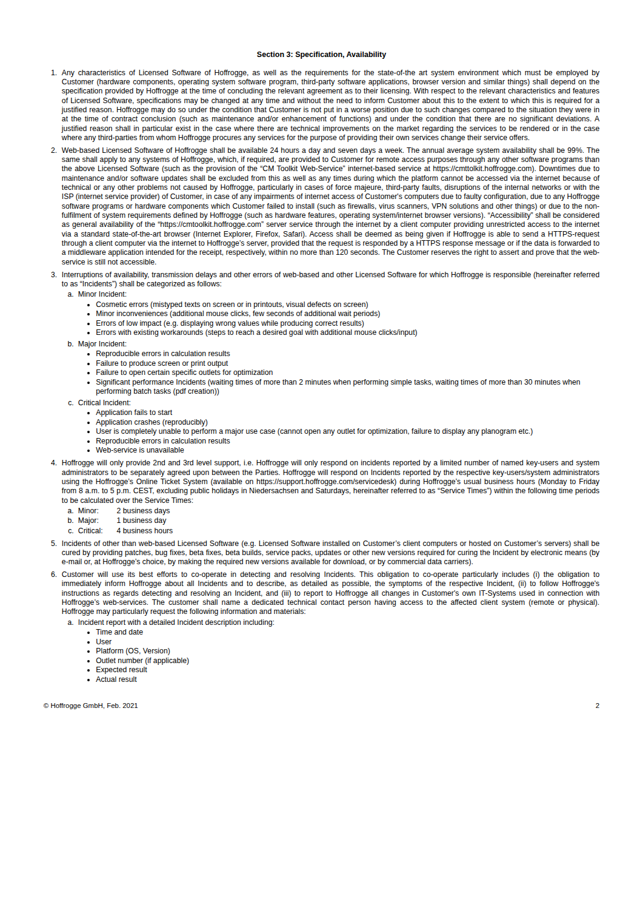Section 3: Specification, Availability
Any characteristics of Licensed Software of Hoffrogge, as well as the requirements for the state-of-the art system environment which must be employed by Customer (hardware components, operating system software program, third-party software applications, browser version and similar things) shall depend on the specification provided by Hoffrogge at the time of concluding the relevant agreement as to their licensing. With respect to the relevant characteristics and features of Licensed Software, specifications may be changed at any time and without the need to inform Customer about this to the extent to which this is required for a justified reason. Hoffrogge may do so under the condition that Customer is not put in a worse position due to such changes compared to the situation they were in at the time of contract conclusion (such as maintenance and/or enhancement of functions) and under the condition that there are no significant deviations. A justified reason shall in particular exist in the case where there are technical improvements on the market regarding the services to be rendered or in the case where any third-parties from whom Hoffrogge procures any services for the purpose of providing their own services change their service offers.
Web-based Licensed Software of Hoffrogge shall be available 24 hours a day and seven days a week. The annual average system availability shall be 99%. The same shall apply to any systems of Hoffrogge, which, if required, are provided to Customer for remote access purposes through any other software programs than the above Licensed Software (such as the provision of the “CM Toolkit Web-Service” internet-based service at https://cmttolkit.hoffrogge.com). Downtimes due to maintenance and/or software updates shall be excluded from this as well as any times during which the platform cannot be accessed via the internet because of technical or any other problems not caused by Hoffrogge, particularly in cases of force majeure, third-party faults, disruptions of the internal networks or with the ISP (internet service provider) of Customer, in case of any impairments of internet access of Customer's computers due to faulty configuration, due to any Hoffrogge software programs or hardware components which Customer failed to install (such as firewalls, virus scanners, VPN solutions and other things) or due to the non-fulfilment of system requirements defined by Hoffrogge (such as hardware features, operating system/internet browser versions). “Accessibility” shall be considered as general availability of the “https://cmtoolkit.hoffrogge.com” server service through the internet by a client computer providing unrestricted access to the internet via a standard state-of-the-art browser (Internet Explorer, Firefox, Safari). Access shall be deemed as being given if Hoffrogge is able to send a HTTPS-request through a client computer via the internet to Hoffrogge’s server, provided that the request is responded by a HTTPS response message or if the data is forwarded to a middleware application intended for the receipt, respectively, within no more than 120 seconds. The Customer reserves the right to assert and prove that the web-service is still not accessible.
Interruptions of availability, transmission delays and other errors of web-based and other Licensed Software for which Hoffrogge is responsible (hereinafter referred to as “Incidents”) shall be categorized as follows:
Minor Incident:
Cosmetic errors (mistyped texts on screen or in printouts, visual defects on screen)
Minor inconveniences (additional mouse clicks, few seconds of additional wait periods)
Errors of low impact (e.g. displaying wrong values while producing correct results)
Errors with existing workarounds (steps to reach a desired goal with additional mouse clicks/input)
Major Incident:
Reproducible errors in calculation results
Failure to produce screen or print output
Failure to open certain specific outlets for optimization
Significant performance Incidents (waiting times of more than 2 minutes when performing simple tasks, waiting times of more than 30 minutes when performing batch tasks (pdf creation))
Critical Incident:
Application fails to start
Application crashes (reproducibly)
User is completely unable to perform a major use case (cannot open any outlet for optimization, failure to display any planogram etc.)
Reproducible errors in calculation results
Web-service is unavailable
Hoffrogge will only provide 2nd and 3rd level support, i.e. Hoffrogge will only respond on incidents reported by a limited number of named key-users and system administrators to be separately agreed upon between the Parties. Hoffrogge will respond on Incidents reported by the respective key-users/system administrators using the Hoffrogge’s Online Ticket System (available on https://support.hoffrogge.com/servicedesk) during Hoffrogge’s usual business hours (Monday to Friday from 8 a.m. to 5 p.m. CEST, excluding public holidays in Niedersachsen and Saturdays, hereinafter referred to as “Service Times”) within the following time periods to be calculated over the Service Times:
Minor: 2 business days
Major: 1 business day
Critical: 4 business hours
Incidents of other than web-based Licensed Software (e.g. Licensed Software installed on Customer’s client computers or hosted on Customer’s servers) shall be cured by providing patches, bug fixes, beta fixes, beta builds, service packs, updates or other new versions required for curing the Incident by electronic means (by e-mail or, at Hoffrogge’s choice, by making the required new versions available for download, or by commercial data carriers).
Customer will use its best efforts to co-operate in detecting and resolving Incidents. This obligation to co-operate particularly includes (i) the obligation to immediately inform Hoffrogge about all Incidents and to describe, as detailed as possible, the symptoms of the respective Incident, (ii) to follow Hoffrogge's instructions as regards detecting and resolving an Incident, and (iii) to report to Hoffrogge all changes in Customer's own IT-Systems used in connection with Hoffrogge’s web-services. The customer shall name a dedicated technical contact person having access to the affected client system (remote or physical). Hoffrogge may particularly request the following information and materials:
Incident report with a detailed Incident description including:
Time and date
User
Platform (OS, Version)
Outlet number (if applicable)
Expected result
Actual result
© Hoffrogge GmbH, Feb. 2021 2